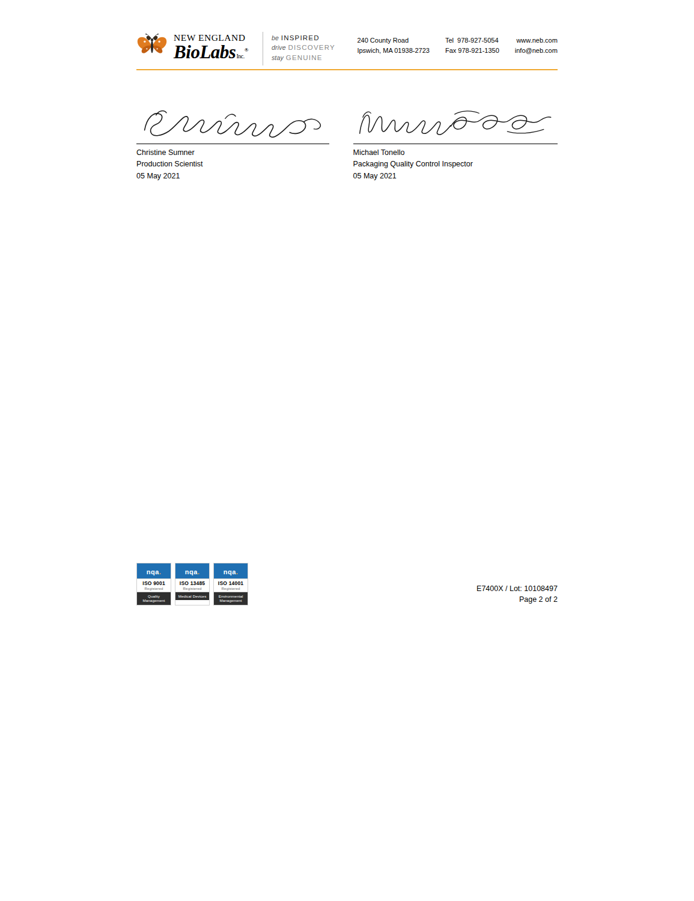NEW ENGLAND BioLabsInc.®
be INSPIRED
drive DISCOVERY
stay GENUINE
240 County Road
Ipswich, MA 01938-2723
Tel 978-927-5054
Fax 978-921-1350
www.neb.com
info@neb.com
Christine Sumner
Production Scientist
05 May 2021
Michael Tonello
Packaging Quality Control Inspector
05 May 2021
nqa.
ISO 9001
Registered
Quality
Management
nqa.
ISO 13485
Registered
Medical Devices
nqa.
ISO 14001
Registered
Environmental
Management
E7400X / Lot: 10108497
Page 2 of 2